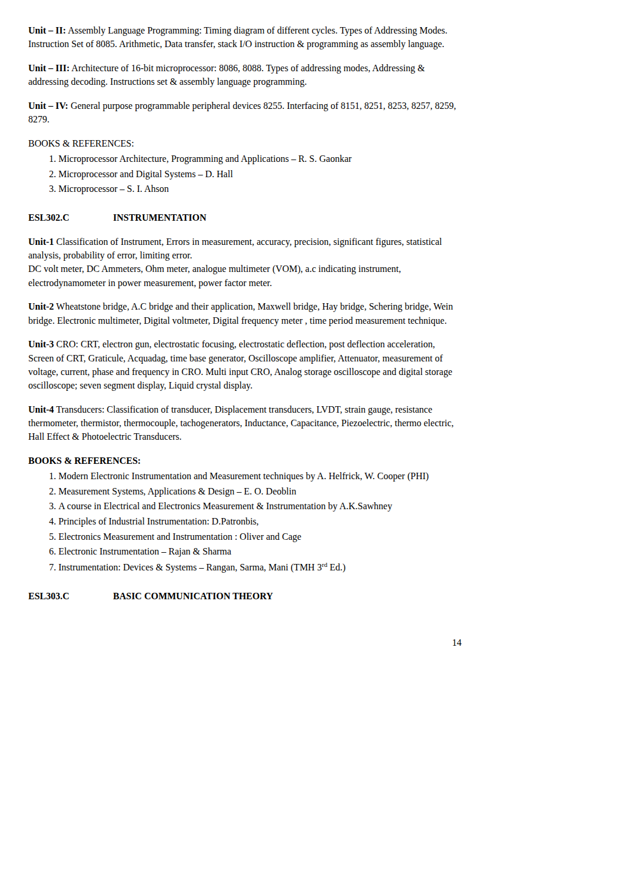Unit – II: Assembly Language Programming: Timing diagram of different cycles. Types of Addressing Modes. Instruction Set of 8085. Arithmetic, Data transfer, stack I/O instruction & programming as assembly language.
Unit – III: Architecture of 16-bit microprocessor: 8086, 8088. Types of addressing modes, Addressing & addressing decoding. Instructions set & assembly language programming.
Unit – IV: General purpose programmable peripheral devices 8255. Interfacing of 8151, 8251, 8253, 8257, 8259, 8279.
BOOKS & REFERENCES:
Microprocessor Architecture, Programming and Applications – R. S. Gaonkar
Microprocessor and Digital Systems – D. Hall
Microprocessor – S. I. Ahson
ESL302.CINSTRUMENTATION
Unit-1 Classification of Instrument, Errors in measurement, accuracy, precision, significant figures, statistical analysis, probability of error, limiting error.
DC volt meter, DC Ammeters, Ohm meter, analogue multimeter (VOM), a.c indicating instrument, electrodynamometer in power measurement, power factor meter.
Unit-2 Wheatstone bridge, A.C bridge and their application, Maxwell bridge, Hay bridge, Schering bridge, Wein bridge. Electronic multimeter, Digital voltmeter, Digital frequency meter , time period measurement technique.
Unit-3 CRO: CRT, electron gun, electrostatic focusing, electrostatic deflection, post deflection acceleration, Screen of CRT, Graticule, Acquadag, time base generator, Oscilloscope amplifier, Attenuator, measurement of voltage, current, phase and frequency in CRO. Multi input CRO, Analog storage oscilloscope and digital storage oscilloscope; seven segment display, Liquid crystal display.
Unit-4 Transducers: Classification of transducer, Displacement transducers, LVDT, strain gauge, resistance thermometer, thermistor, thermocouple, tachogenerators, Inductance, Capacitance, Piezoelectric, thermo electric, Hall Effect & Photoelectric Transducers.
BOOKS & REFERENCES:
Modern Electronic Instrumentation and Measurement techniques by A. Helfrick, W. Cooper (PHI)
Measurement Systems, Applications & Design – E. O. Deoblin
A course in Electrical and Electronics Measurement & Instrumentation by A.K.Sawhney
Principles of Industrial Instrumentation: D.Patronbis,
Electronics Measurement and Instrumentation : Oliver and Cage
Electronic Instrumentation – Rajan & Sharma
Instrumentation: Devices & Systems – Rangan, Sarma, Mani (TMH 3rd Ed.)
ESL303.CBASIC COMMUNICATION THEORY
14